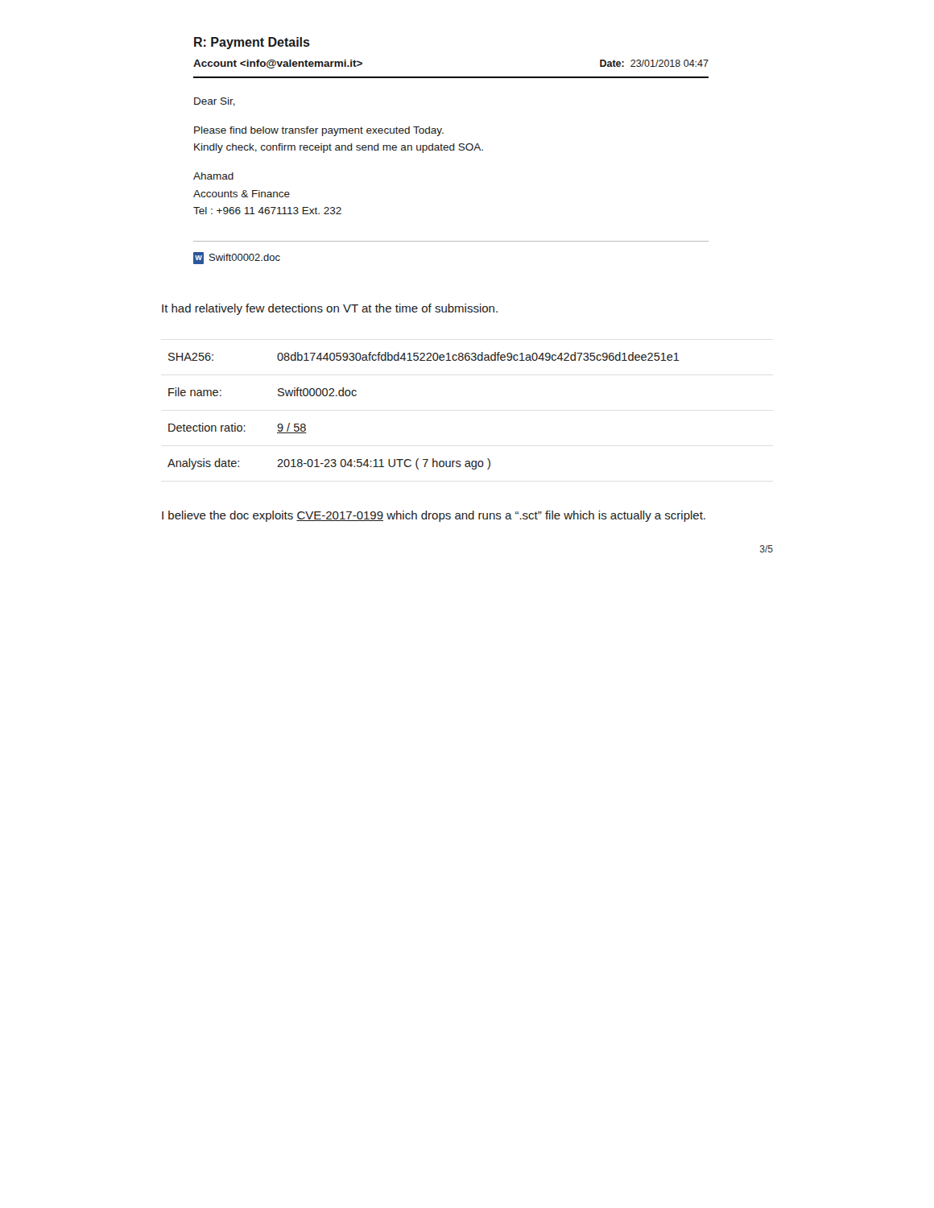R: Payment Details
Account <info@valentemarmi.it>
Date: 23/01/2018 04:47
Dear Sir,
Please find below transfer payment executed Today.
Kindly check, confirm receipt and send me an updated SOA.
Ahamad
Accounts & Finance
Tel : +966 11 4671113 Ext. 232
W Swift00002.doc
It had relatively few detections on VT at the time of submission.
| SHA256: | 08db174405930afcfdbd415220e1c863dadfe9c1a049c42d735c96d1dee251e1 |
| File name: | Swift00002.doc |
| Detection ratio: | 9 / 58 |
| Analysis date: | 2018-01-23 04:54:11 UTC ( 7 hours ago ) |
I believe the doc exploits CVE-2017-0199 which drops and runs a “.sct” file which is actually a scriplet.
3/5